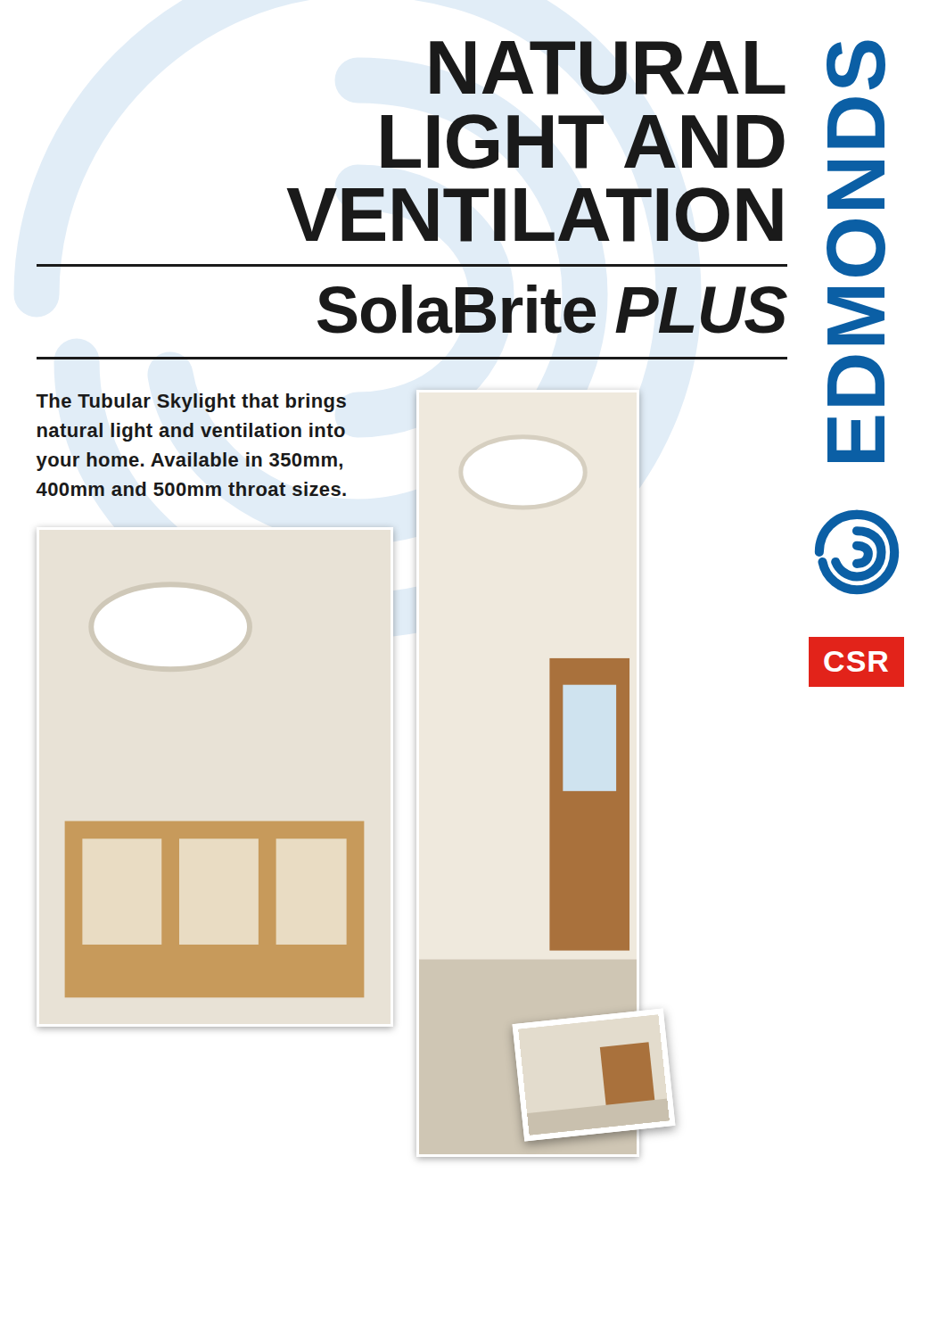Natural Light and Ventilation
SolaBrite PLUS
The Tubular Skylight that brings natural light and ventilation into your home. Available in 350mm, 400mm and 500mm throat sizes.
EDMONDS
Edmonds swirl logo
CSR